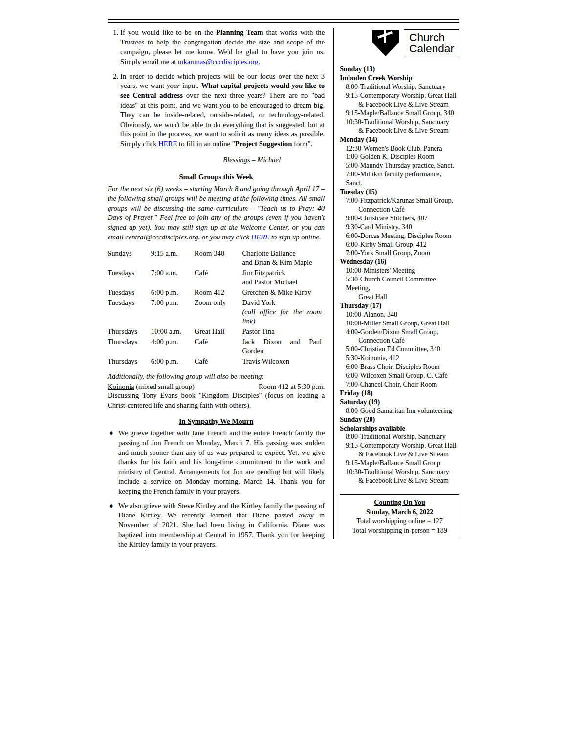If you would like to be on the Planning Team that works with the Trustees to help the congregation decide the size and scope of the campaign, please let me know. We'd be glad to have you join us. Simply email me at mkarunas@cccdisciples.org.
In order to decide which projects will be our focus over the next 3 years, we want your input. What capital projects would you like to see Central address over the next three years? There are no "bad ideas" at this point, and we want you to be encouraged to dream big. They can be inside-related, outside-related, or technology-related. Obviously, we won't be able to do everything that is suggested, but at this point in the process, we want to solicit as many ideas as possible. Simply click HERE to fill in an online "Project Suggestion form".
Blessings – Michael
Small Groups this Week
For the next six (6) weeks – starting March 8 and going through April 17 – the following small groups will be meeting at the following times. All small groups will be discussing the same curriculum – "Teach us to Pray: 40 Days of Prayer." Feel free to join any of the groups (even if you haven't signed up yet). You may still sign up at the Welcome Center, or you can email central@cccdisciples.org, or you may click HERE to sign up online.
| Sundays | 9:15 a.m. | Room 340 | Charlotte Ballance and Brian & Kim Maple |
| Tuesdays | 7:00 a.m. | Café | Jim Fitzpatrick and Pastor Michael |
| Tuesdays | 6:00 p.m. | Room 412 | Gretchen & Mike Kirby |
| Tuesdays | 7:00 p.m. | Zoom only | David York (call office for the zoom link) |
| Thursdays | 10:00 a.m. | Great Hall | Pastor Tina |
| Thursdays | 4:00 p.m. | Café | Jack Dixon and Paul Gorden |
| Thursdays | 6:00 p.m. | Café | Travis Wilcoxen |
Additionally, the following group will also be meeting:
Koinonia (mixed small group)
Room 412 at 5:30 p.m.
Discussing Tony Evans book "Kingdom Disciples" (focus on leading a Christ-centered life and sharing faith with others).
In Sympathy We Mourn
We grieve together with Jane French and the entire French family the passing of Jon French on Monday, March 7. His passing was sudden and much sooner than any of us was prepared to expect. Yet, we give thanks for his faith and his long-time commitment to the work and ministry of Central. Arrangements for Jon are pending but will likely include a service on Monday morning, March 14. Thank you for keeping the French family in your prayers.
We also grieve with Steve Kirtley and the Kirtley family the passing of Diane Kirtley. We recently learned that Diane passed away in November of 2021. She had been living in California. Diane was baptized into membership at Central in 1957. Thank you for keeping the Kirtley family in your prayers.
Church
Calendar
Sunday (13)
Imboden Creek Worship
8:00-Traditional Worship, Sanctuary
9:15-Contemporary Worship, Great Hall& Facebook Live & Live Stream
9:15-Maple/Ballance Small Group, 340
10:30-Traditional Worship, Sanctuary& Facebook Live & Live Stream
Monday (14)
12:30-Women's Book Club, Panera
1:00-Golden K, Disciples Room
5:00-Maundy Thursday practice, Sanct.
7:00-Millikin faculty performance, Sanct.
Tuesday (15)
7:00-Fitzpatrick/Karunas Small Group,Connection Café
9:00-Christcare Stitchers, 407
9:30-Card Ministry, 340
6:00-Dorcas Meeting, Disciples Room
6:00-Kirby Small Group, 412
7:00-York Small Group, Zoom
Wednesday (16)
10:00-Ministers' Meeting
5:30-Church Council Committee Meeting,Great Hall
Thursday (17)
10:00-Alanon, 340
10:00-Miller Small Group, Great Hall
4:00-Gorden/Dixon Small Group,Connection Café
5:00-Christian Ed Committee, 340
5:30-Koinonia, 412
6:00-Brass Choir, Disciples Room
6:00-Wilcoxen Small Group, C. Café
7:00-Chancel Choir, Choir Room
Friday (18)
Saturday (19)
8:00-Good Samaritan Inn volunteering
Sunday (20)
Scholarships available
8:00-Traditional Worship, Sanctuary
9:15-Contemporary Worship, Great Hall& Facebook Live & Live Stream
9:15-Maple/Ballance Small Group
10:30-Traditional Worship, Sanctuary& Facebook Live & Live Stream
Counting On You
Sunday, March 6, 2022
Total worshipping online = 127
Total worshipping in-person = 189